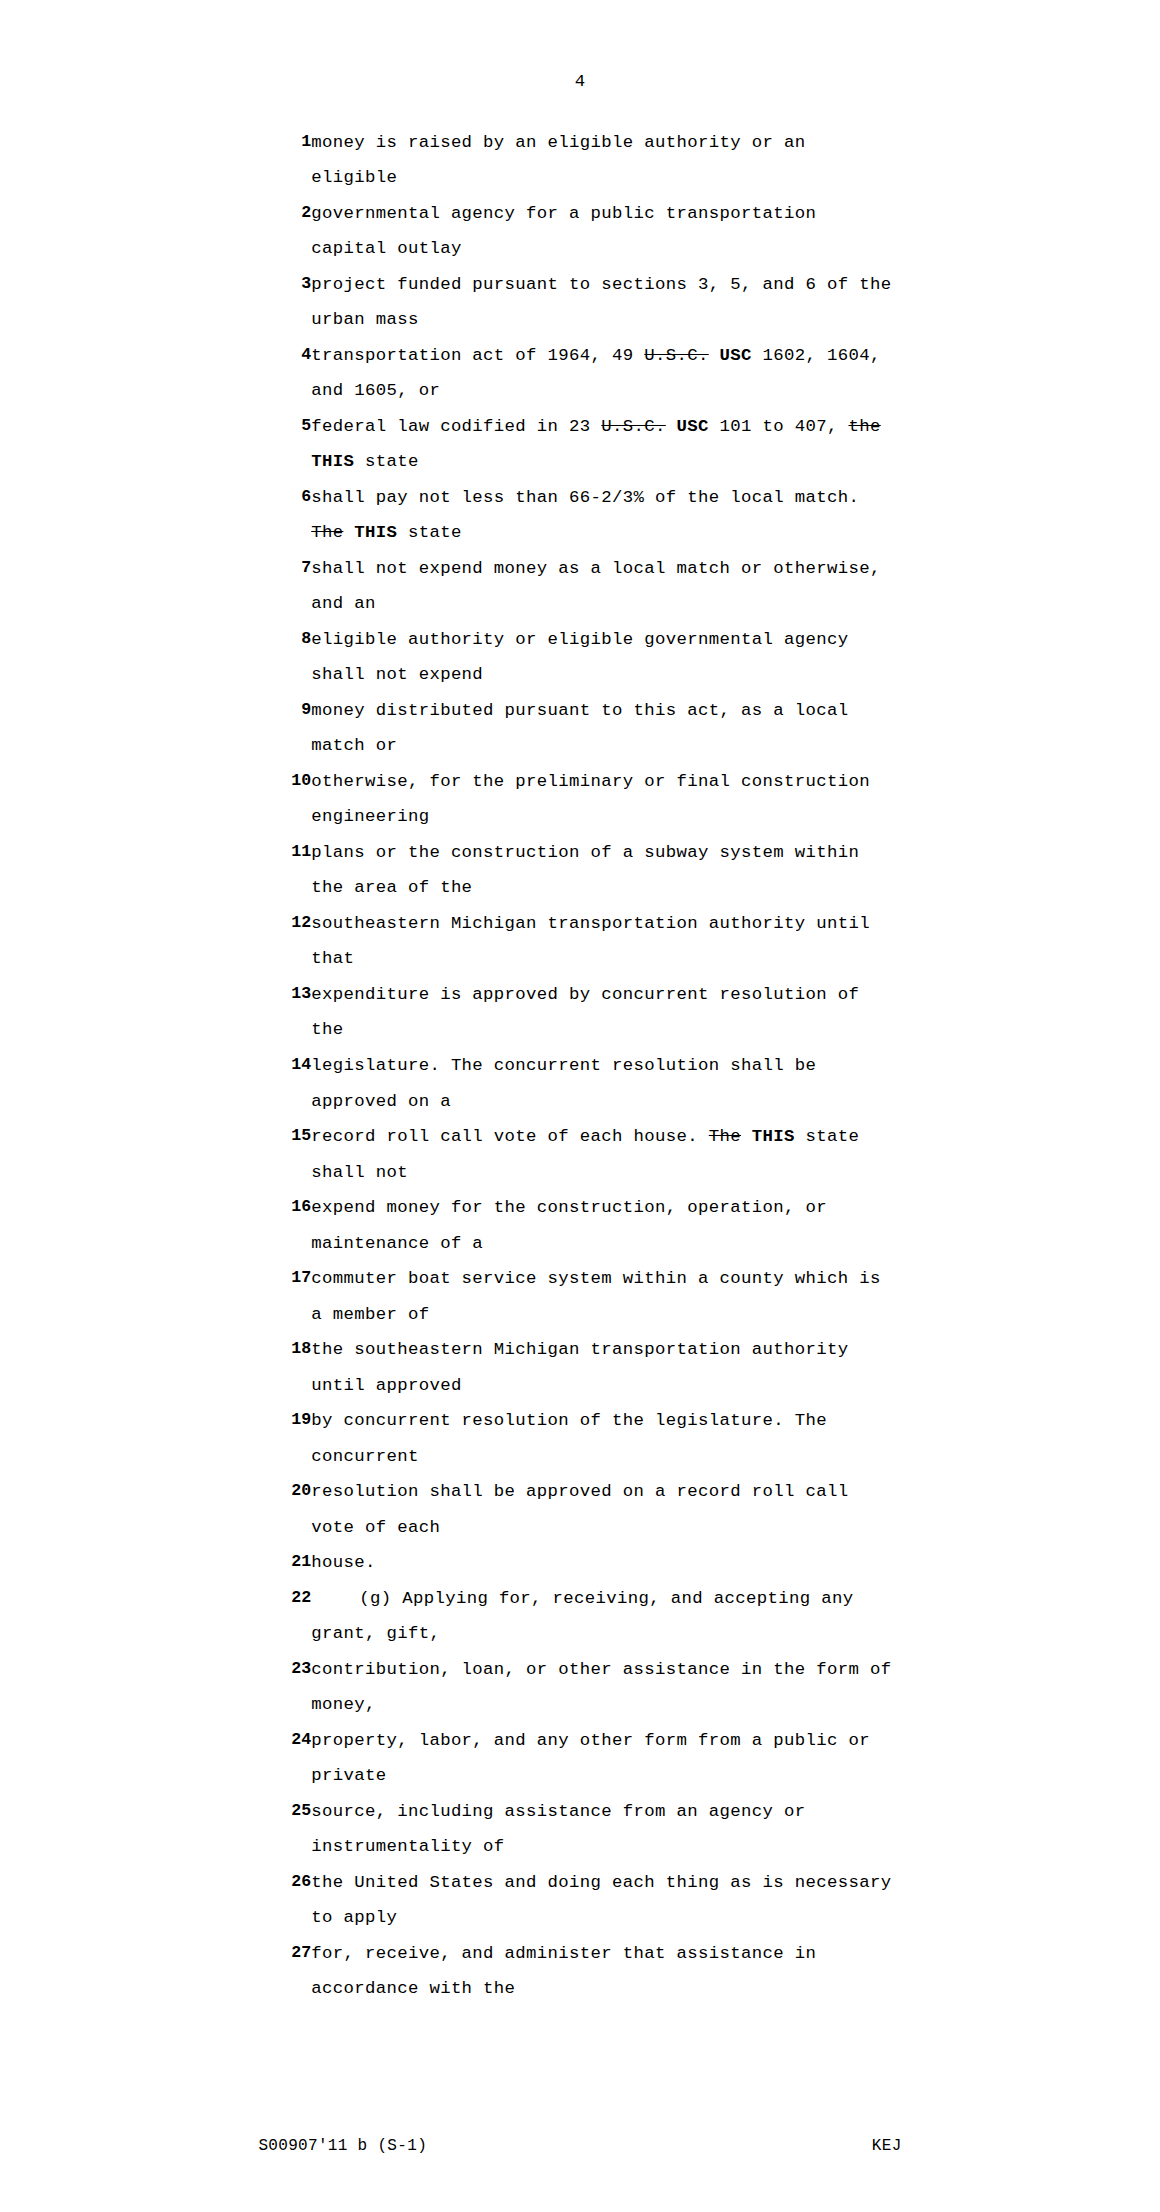4
| 1 | money is raised by an eligible authority or an eligible |
| 2 | governmental agency for a public transportation capital outlay |
| 3 | project funded pursuant to sections 3, 5, and 6 of the urban mass |
| 4 | transportation act of 1964, 49 U.S.C. USC 1602, 1604, and 1605, or |
| 5 | federal law codified in 23 U.S.C. USC 101 to 407, the THIS state |
| 6 | shall pay not less than 66-2/3% of the local match. The THIS state |
| 7 | shall not expend money as a local match or otherwise, and an |
| 8 | eligible authority or eligible governmental agency shall not expend |
| 9 | money distributed pursuant to this act, as a local match or |
| 10 | otherwise, for the preliminary or final construction engineering |
| 11 | plans or the construction of a subway system within the area of the |
| 12 | southeastern Michigan transportation authority until that |
| 13 | expenditure is approved by concurrent resolution of the |
| 14 | legislature. The concurrent resolution shall be approved on a |
| 15 | record roll call vote of each house. The THIS state shall not |
| 16 | expend money for the construction, operation, or maintenance of a |
| 17 | commuter boat service system within a county which is a member of |
| 18 | the southeastern Michigan transportation authority until approved |
| 19 | by concurrent resolution of the legislature. The concurrent |
| 20 | resolution shall be approved on a record roll call vote of each |
| 21 | house. |
| 22 | (g) Applying for, receiving, and accepting any grant, gift, |
| 23 | contribution, loan, or other assistance in the form of money, |
| 24 | property, labor, and any other form from a public or private |
| 25 | source, including assistance from an agency or instrumentality of |
| 26 | the United States and doing each thing as is necessary to apply |
| 27 | for, receive, and administer that assistance in accordance with the |
S00907'11 b (S-1) KEJ